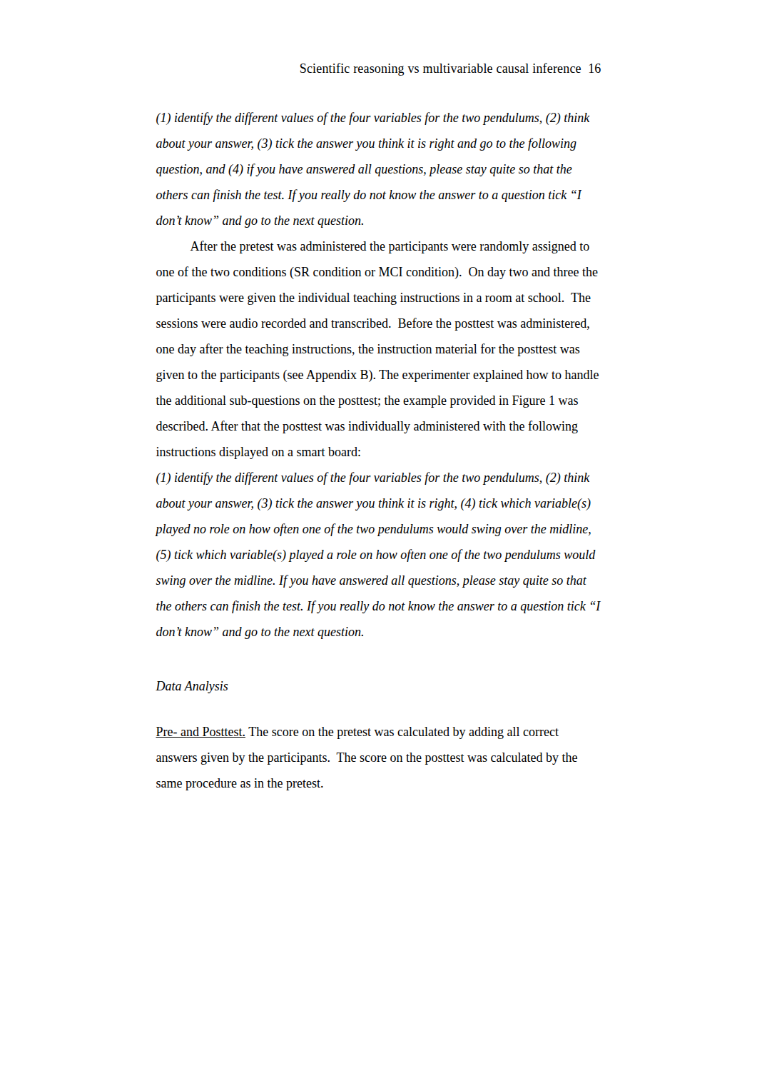Scientific reasoning vs multivariable causal inference 16
(1) identify the different values of the four variables for the two pendulums, (2) think about your answer, (3) tick the answer you think it is right and go to the following question, and (4) if you have answered all questions, please stay quite so that the others can finish the test. If you really do not know the answer to a question tick “I don’t know” and go to the next question.
After the pretest was administered the participants were randomly assigned to one of the two conditions (SR condition or MCI condition). On day two and three the participants were given the individual teaching instructions in a room at school. The sessions were audio recorded and transcribed. Before the posttest was administered, one day after the teaching instructions, the instruction material for the posttest was given to the participants (see Appendix B). The experimenter explained how to handle the additional sub-questions on the posttest; the example provided in Figure 1 was described. After that the posttest was individually administered with the following instructions displayed on a smart board:
(1) identify the different values of the four variables for the two pendulums, (2) think about your answer, (3) tick the answer you think it is right, (4) tick which variable(s) played no role on how often one of the two pendulums would swing over the midline, (5) tick which variable(s) played a role on how often one of the two pendulums would swing over the midline. If you have answered all questions, please stay quite so that the others can finish the test. If you really do not know the answer to a question tick “I don’t know” and go to the next question.
Data Analysis
Pre- and Posttest. The score on the pretest was calculated by adding all correct answers given by the participants. The score on the posttest was calculated by the same procedure as in the pretest.